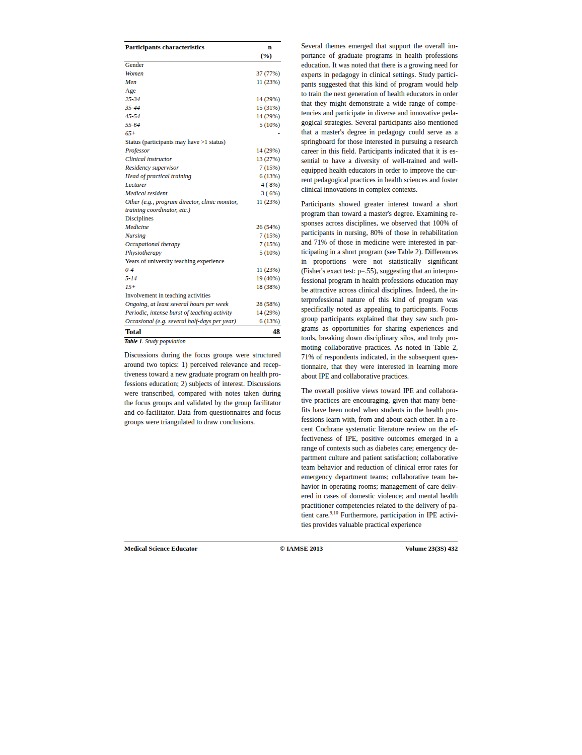| Participants characteristics | n (%) |
| --- | --- |
| Gender | |
| Women | 37 (77%) |
| Men | 11 (23%) |
| Age | |
| 25-34 | 14 (29%) |
| 35-44 | 15 (31%) |
| 45-54 | 14 (29%) |
| 55-64 | 5 (10%) |
| 65+ | - |
| Status (participants may have >1 status) | |
| Professor | 14 (29%) |
| Clinical instructor | 13 (27%) |
| Residency supervisor | 7 (15%) |
| Head of practical training | 6 (13%) |
| Lecturer | 4 ( 8%) |
| Medical resident | 3 ( 6%) |
| Other (e.g., program director, clinic monitor, training coordinator, etc.) | 11 (23%) |
| Disciplines | |
| Medicine | 26 (54%) |
| Nursing | 7 (15%) |
| Occupational therapy | 7 (15%) |
| Physiotherapy | 5 (10%) |
| Years of university teaching experience | |
| 0-4 | 11 (23%) |
| 5-14 | 19 (40%) |
| 15+ | 18 (38%) |
| Involvement in teaching activities | |
| Ongoing, at least several hours per week | 28 (58%) |
| Periodic, intense burst of teaching activity | 14 (29%) |
| Occasional (e.g. several half-days per year) | 6 (13%) |
| Total | 48 |
Table 1. Study population
Discussions during the focus groups were structured around two topics: 1) perceived relevance and receptiveness toward a new graduate program on health professions education; 2) subjects of interest. Discussions were transcribed, compared with notes taken during the focus groups and validated by the group facilitator and co-facilitator. Data from questionnaires and focus groups were triangulated to draw conclusions.
Several themes emerged that support the overall importance of graduate programs in health professions education. It was noted that there is a growing need for experts in pedagogy in clinical settings. Study participants suggested that this kind of program would help to train the next generation of health educators in order that they might demonstrate a wide range of competencies and participate in diverse and innovative pedagogical strategies. Several participants also mentioned that a master's degree in pedagogy could serve as a springboard for those interested in pursuing a research career in this field. Participants indicated that it is essential to have a diversity of well-trained and well-equipped health educators in order to improve the current pedagogical practices in health sciences and foster clinical innovations in complex contexts.
Participants showed greater interest toward a short program than toward a master's degree. Examining responses across disciplines, we observed that 100% of participants in nursing, 80% of those in rehabilitation and 71% of those in medicine were interested in participating in a short program (see Table 2). Differences in proportions were not statistically significant (Fisher's exact test: p=.55), suggesting that an interprofessional program in health professions education may be attractive across clinical disciplines. Indeed, the interprofessional nature of this kind of program was specifically noted as appealing to participants. Focus group participants explained that they saw such programs as opportunities for sharing experiences and tools, breaking down disciplinary silos, and truly promoting collaborative practices. As noted in Table 2, 71% of respondents indicated, in the subsequent questionnaire, that they were interested in learning more about IPE and collaborative practices.
The overall positive views toward IPE and collaborative practices are encouraging, given that many benefits have been noted when students in the health professions learn with, from and about each other. In a recent Cochrane systematic literature review on the effectiveness of IPE, positive outcomes emerged in a range of contexts such as diabetes care; emergency department culture and patient satisfaction; collaborative team behavior and reduction of clinical error rates for emergency department teams; collaborative team behavior in operating rooms; management of care delivered in cases of domestic violence; and mental health practitioner competencies related to the delivery of patient care.9,10 Furthermore, participation in IPE activities provides valuable practical experience
Medical Science Educator
© IAMSE 2013
Volume 23(3S) 432